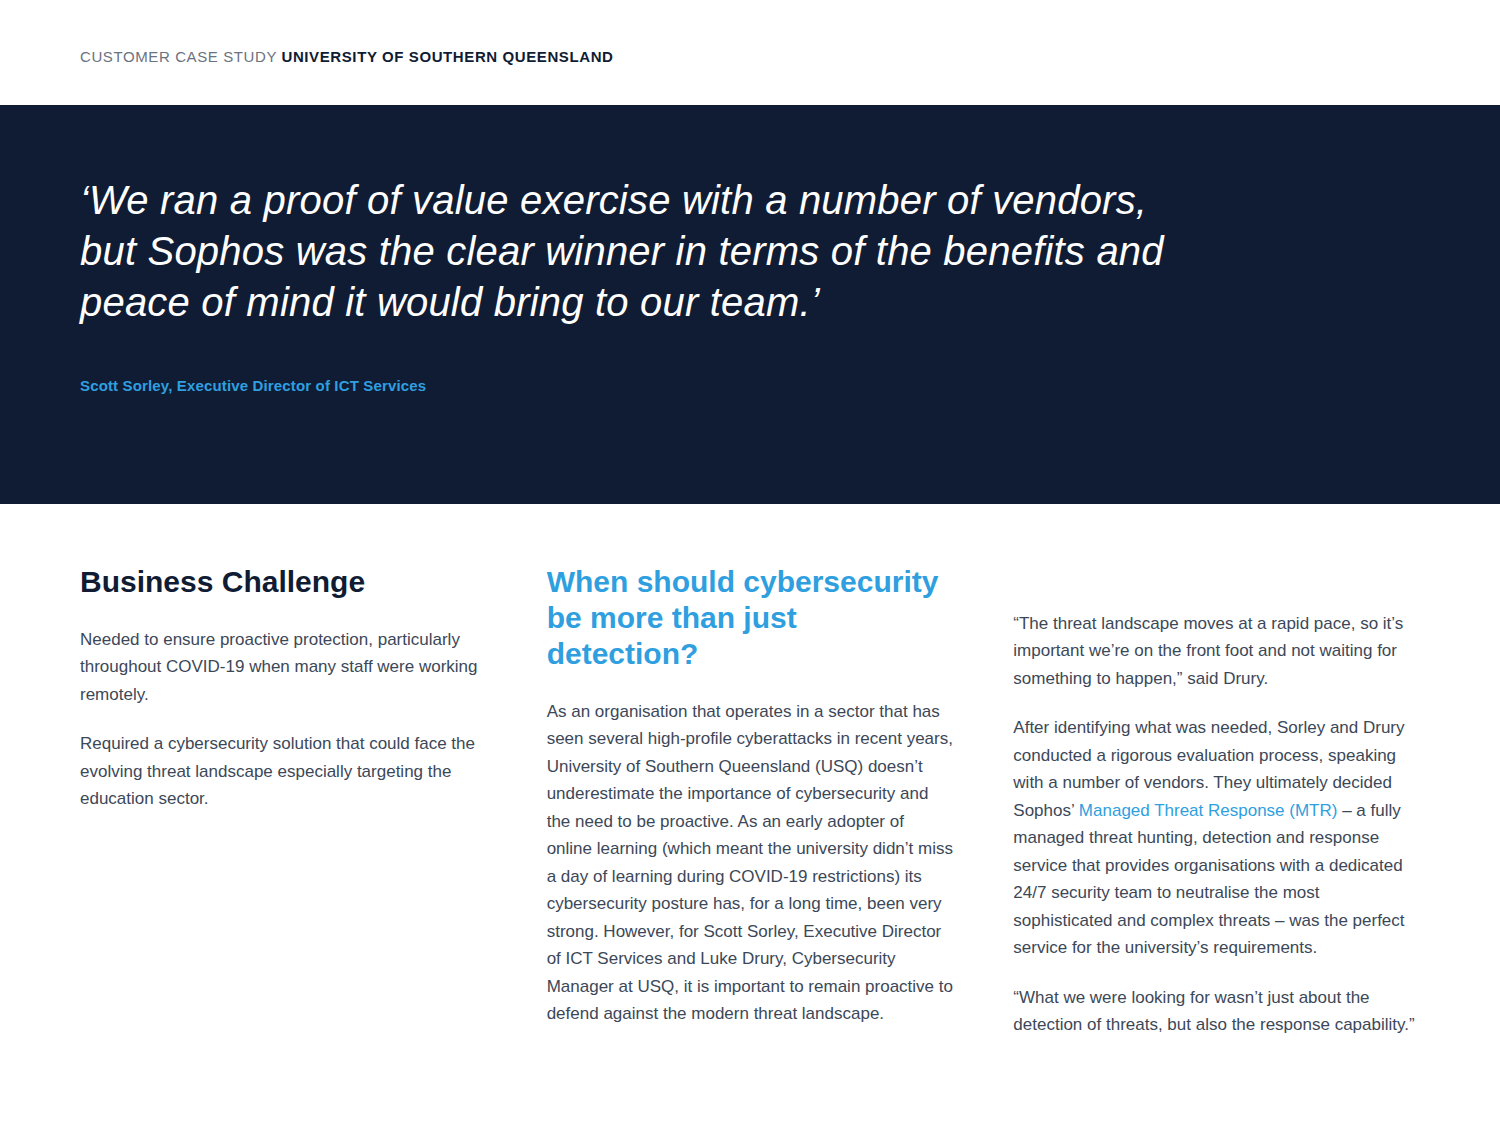Customer Case Study University of Southern Queensland
‘We ran a proof of value exercise with a number of vendors, but Sophos was the clear winner in terms of the benefits and peace of mind it would bring to our team.’
Scott Sorley, Executive Director of ICT Services
Business Challenge
Needed to ensure proactive protection, particularly throughout COVID-19 when many staff were working remotely.
Required a cybersecurity solution that could face the evolving threat landscape especially targeting the education sector.
When should cybersecurity be more than just detection?
As an organisation that operates in a sector that has seen several high-profile cyberattacks in recent years, University of Southern Queensland (USQ) doesn’t underestimate the importance of cybersecurity and the need to be proactive. As an early adopter of online learning (which meant the university didn’t miss a day of learning during COVID-19 restrictions) its cybersecurity posture has, for a long time, been very strong. However, for Scott Sorley, Executive Director of ICT Services and Luke Drury, Cybersecurity Manager at USQ, it is important to remain proactive to defend against the modern threat landscape.
“The threat landscape moves at a rapid pace, so it’s important we’re on the front foot and not waiting for something to happen,” said Drury.
After identifying what was needed, Sorley and Drury conducted a rigorous evaluation process, speaking with a number of vendors. They ultimately decided Sophos’ Managed Threat Response (MTR) – a fully managed threat hunting, detection and response service that provides organisations with a dedicated 24/7 security team to neutralise the most sophisticated and complex threats – was the perfect service for the university’s requirements.
“What we were looking for wasn’t just about the detection of threats, but also the response capability.”